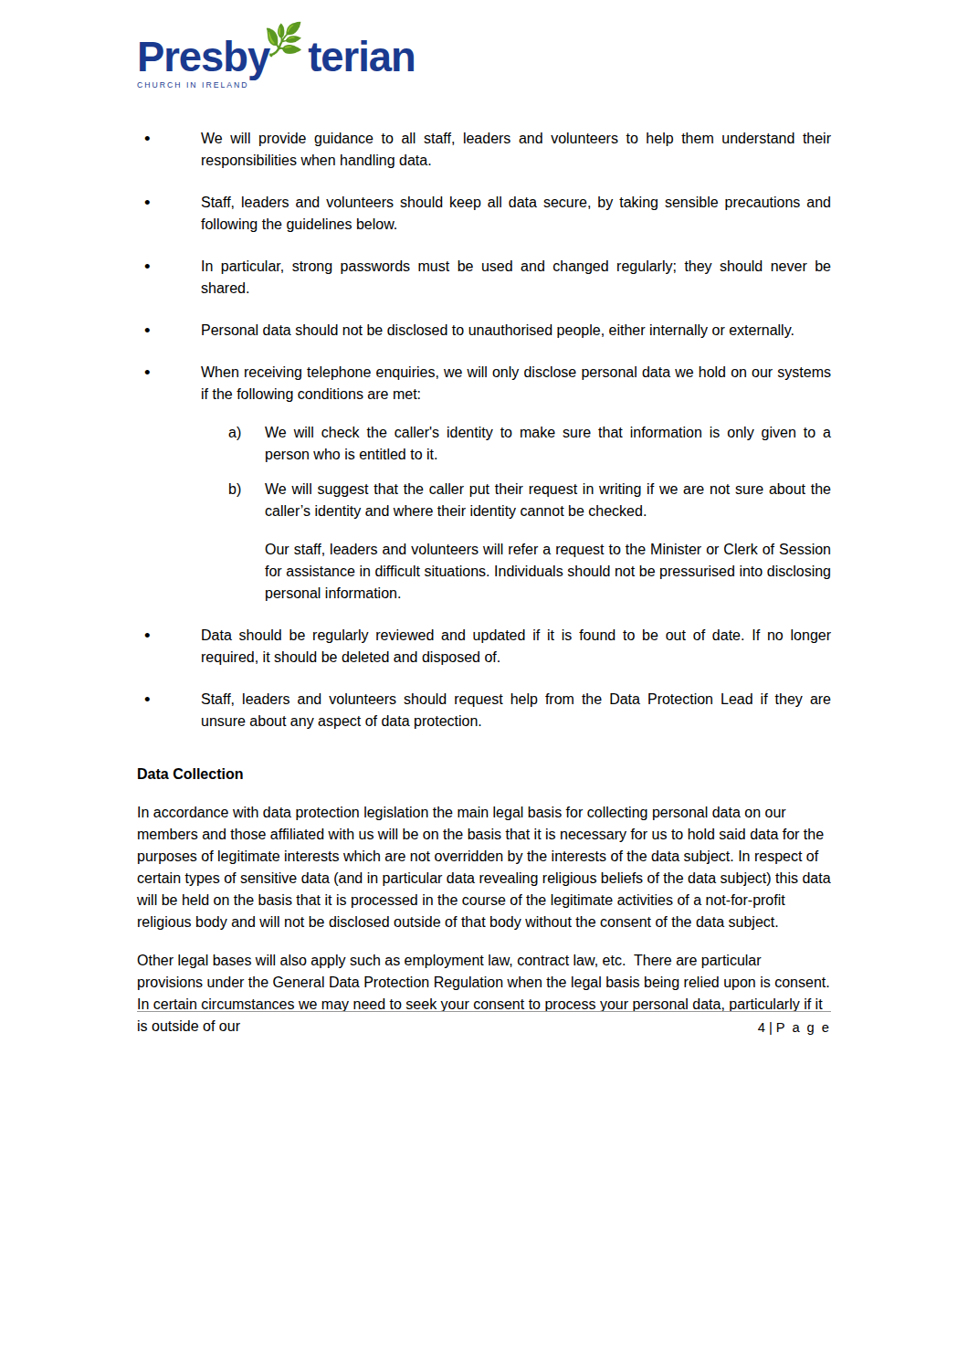Presby🌿terian
CHURCH IN IRELAND
We will provide guidance to all staff, leaders and volunteers to help them understand their responsibilities when handling data.
Staff, leaders and volunteers should keep all data secure, by taking sensible precautions and following the guidelines below.
In particular, strong passwords must be used and changed regularly; they should never be shared.
Personal data should not be disclosed to unauthorised people, either internally or externally.
When receiving telephone enquiries, we will only disclose personal data we hold on our systems if the following conditions are met:
a) We will check the caller's identity to make sure that information is only given to a person who is entitled to it.
b) We will suggest that the caller put their request in writing if we are not sure about the caller’s identity and where their identity cannot be checked.
Our staff, leaders and volunteers will refer a request to the Minister or Clerk of Session for assistance in difficult situations. Individuals should not be pressurised into disclosing personal information.
Data should be regularly reviewed and updated if it is found to be out of date. If no longer required, it should be deleted and disposed of.
Staff, leaders and volunteers should request help from the Data Protection Lead if they are unsure about any aspect of data protection.
Data Collection
In accordance with data protection legislation the main legal basis for collecting personal data on our members and those affiliated with us will be on the basis that it is necessary for us to hold said data for the purposes of legitimate interests which are not overridden by the interests of the data subject. In respect of certain types of sensitive data (and in particular data revealing religious beliefs of the data subject) this data will be held on the basis that it is processed in the course of the legitimate activities of a not-for-profit religious body and will not be disclosed outside of that body without the consent of the data subject.
Other legal bases will also apply such as employment law, contract law, etc. There are particular provisions under the General Data Protection Regulation when the legal basis being relied upon is consent. In certain circumstances we may need to seek your consent to process your personal data, particularly if it is outside of our
4 | P a g e